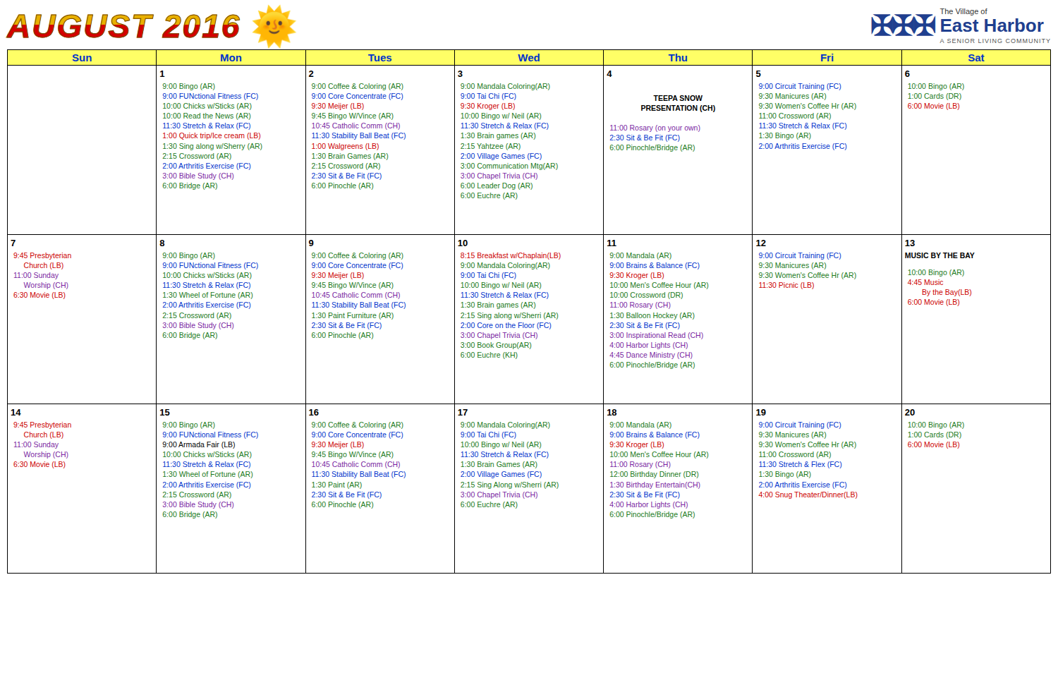AUGUST 2016
🌞
✠✠✠ The Village of East Harbor A SENIOR LIVING COMMUNITY
| Sun | Mon | Tues | Wed | Thu | Fri | Sat |
| --- | --- | --- | --- | --- | --- | --- |
| | 1 9:00 Bingo (AR) 9:00 FUNctional Fitness (FC) 10:00 Chicks w/Sticks (AR) 10:00 Read the News (AR) 11:30 Stretch & Relax (FC) 1:00 Quick trip/Ice cream (LB) 1:30 Sing along w/Sherry (AR) 2:15 Crossword (AR) 2:00 Arthritis Exercise (FC) 3:00 Bible Study (CH) 6:00 Bridge (AR) | 2 9:00 Coffee & Coloring (AR) 9:00 Core Concentrate (FC) 9:30 Meijer (LB) 9:45 Bingo W/Vince (AR) 10:45 Catholic Comm (CH) 11:30 Stability Ball Beat (FC) 1:00 Walgreens (LB) 1:30 Brain Games (AR) 2:15 Crossword (AR) 2:30 Sit & Be Fit (FC) 6:00 Pinochle (AR) | 3 9:00 Mandala Coloring(AR) 9:00 Tai Chi (FC) 9:30 Kroger (LB) 10:00 Bingo w/ Neil (AR) 11:30 Stretch & Relax (FC) 1:30 Brain games (AR) 2:15 Yahtzee (AR) 2:00 Village Games (FC) 3:00 Communication Mtg(AR) 3:00 Chapel Trivia (CH) 6:00 Leader Dog (AR) 6:00 Euchre (AR) | 4 TEEPA SNOW PRESENTATION (CH) 11:00 Rosary (on your own) 2:30 Sit & Be Fit (FC) 6:00 Pinochle/Bridge (AR) | 5 9:00 Circuit Training (FC) 9:30 Manicures (AR) 9:30 Women's Coffee Hr (AR) 11:00 Crossword (AR) 11:30 Stretch & Relax (FC) 1:30 Bingo (AR) 2:00 Arthritis Exercise (FC) | 6 10:00 Bingo (AR) 1:00 Cards (DR) 6:00 Movie (LB) |
| 7 9:45 Presbyterian Church (LB) 11:00 Sunday Worship (CH) 6:30 Movie (LB) | 8 9:00 Bingo (AR) 9:00 FUNctional Fitness (FC) 10:00 Chicks w/Sticks (AR) 11:30 Stretch & Relax (FC) 1:30 Wheel of Fortune (AR) 2:00 Arthritis Exercise (FC) 2:15 Crossword (AR) 3:00 Bible Study (CH) 6:00 Bridge (AR) | 9 9:00 Coffee & Coloring (AR) 9:00 Core Concentrate (FC) 9:30 Meijer (LB) 9:45 Bingo W/Vince (AR) 10:45 Catholic Comm (CH) 11:30 Stability Ball Beat (FC) 1:30 Paint Furniture (AR) 2:30 Sit & Be Fit (FC) 6:00 Pinochle (AR) | 10 8:15 Breakfast w/Chaplain(LB) 9:00 Mandala Coloring(AR) 9:00 Tai Chi (FC) 10:00 Bingo w/ Neil (AR) 11:30 Stretch & Relax (FC) 1:30 Brain games (AR) 2:15 Sing along w/Sherri (AR) 2:00 Core on the Floor (FC) 3:00 Chapel Trivia (CH) 3:00 Book Group(AR) 6:00 Euchre (KH) | 11 9:00 Mandala (AR) 9:00 Brains & Balance (FC) 9:30 Kroger (LB) 10:00 Men's Coffee Hour (AR) 10:00 Crossword (DR) 11:00 Rosary (CH) 1:30 Balloon Hockey (AR) 2:30 Sit & Be Fit (FC) 3:00 Inspirational Read (CH) 4:00 Harbor Lights (CH) 4:45 Dance Ministry (CH) 6:00 Pinochle/Bridge (AR) | 12 9:00 Circuit Training (FC) 9:30 Manicures (AR) 9:30 Women's Coffee Hr (AR) 11:30 Picnic (LB) | 13 MUSIC BY THE BAY 10:00 Bingo (AR) 4:45 Music By the Bay(LB) 6:00 Movie (LB) |
| 14 9:45 Presbyterian Church (LB) 11:00 Sunday Worship (CH) 6:30 Movie (LB) | 15 9:00 Bingo (AR) 9:00 FUNctional Fitness (FC) 9:00 Armada Fair (LB) 10:00 Chicks w/Sticks (AR) 11:30 Stretch & Relax (FC) 1:30 Wheel of Fortune (AR) 2:00 Arthritis Exercise (FC) 2:15 Crossword (AR) 3:00 Bible Study (CH) 6:00 Bridge (AR) | 16 9:00 Coffee & Coloring (AR) 9:00 Core Concentrate (FC) 9:30 Meijer (LB) 9:45 Bingo W/Vince (AR) 10:45 Catholic Comm (CH) 11:30 Stability Ball Beat (FC) 1:30 Paint (AR) 2:30 Sit & Be Fit (FC) 6:00 Pinochle (AR) | 17 9:00 Mandala Coloring(AR) 9:00 Tai Chi (FC) 10:00 Bingo w/ Neil (AR) 11:30 Stretch & Relax (FC) 1:30 Brain Games (AR) 2:00 Village Games (FC) 2:15 Sing Along w/Sherri (AR) 3:00 Chapel Trivia (CH) 6:00 Euchre (AR) | 18 9:00 Mandala (AR) 9:00 Brains & Balance (FC) 9:30 Kroger (LB) 10:00 Men's Coffee Hour (AR) 11:00 Rosary (CH) 12:00 Birthday Dinner (DR) 1:30 Birthday Entertain(CH) 2:30 Sit & Be Fit (FC) 4:00 Harbor Lights (CH) 6:00 Pinochle/Bridge (AR) | 19 9:00 Circuit Training (FC) 9:30 Manicures (AR) 9:30 Women's Coffee Hr (AR) 11:00 Crossword (AR) 11:30 Stretch & Flex (FC) 1:30 Bingo (AR) 2:00 Arthritis Exercise (FC) 4:00 Snug Theater/Dinner(LB) | 20 10:00 Bingo (AR) 1:00 Cards (DR) 6:00 Movie (LB) |